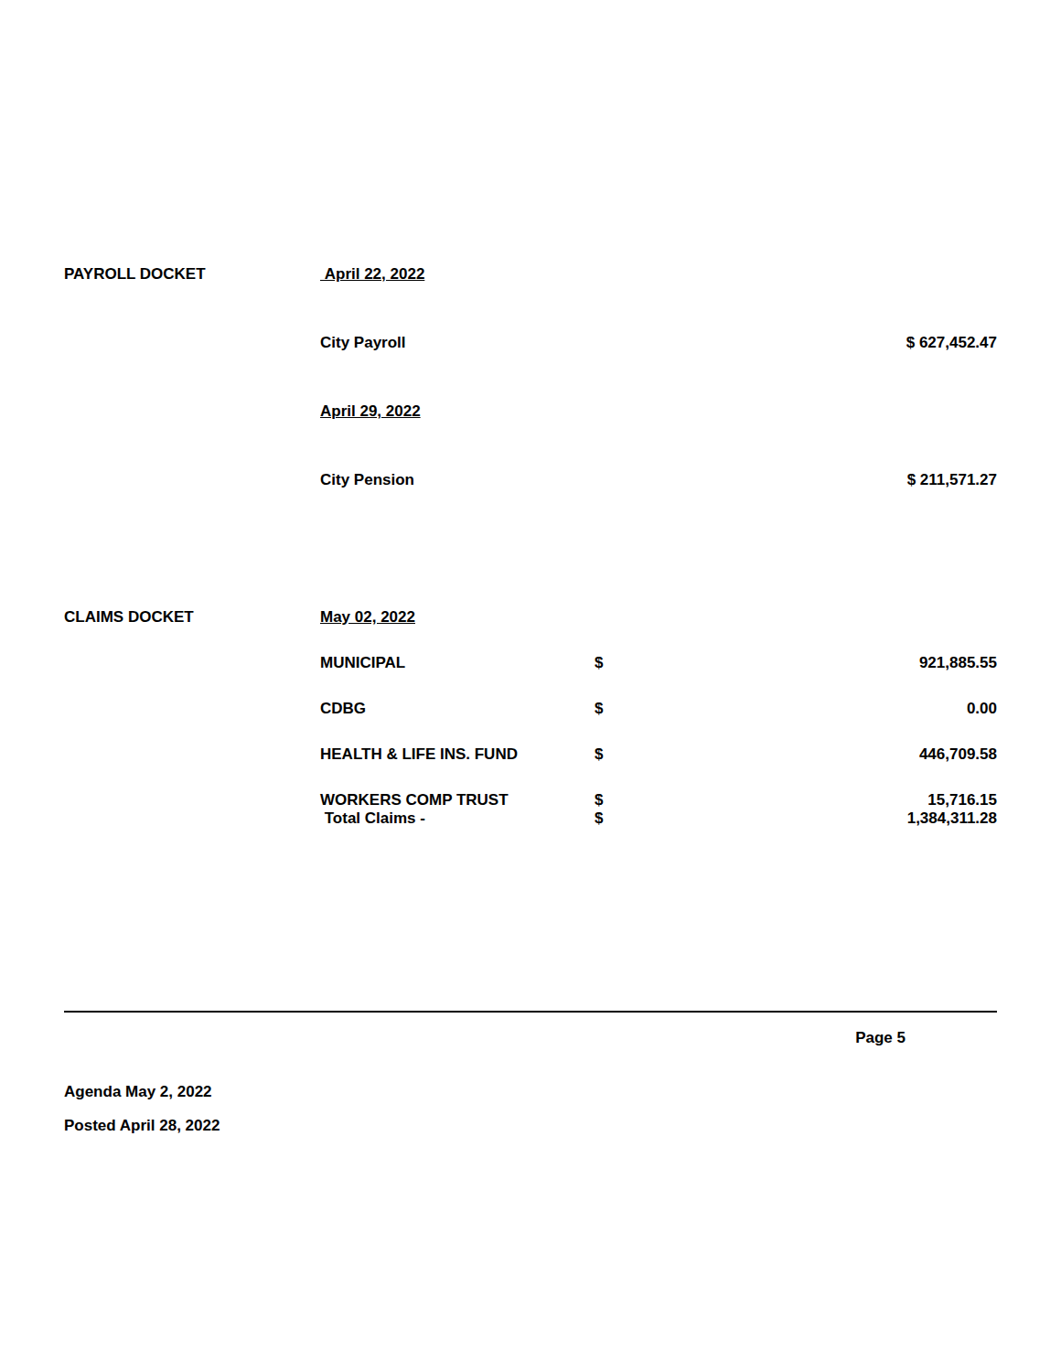| PAYROLL DOCKET | April 22, 2022 | | |
| | City Payroll | | $ 627,452.47 |
| | April 29, 2022 | | |
| | City Pension | | $ 211,571.27 |
| CLAIMS DOCKET | May 02, 2022 | | |
| | MUNICIPAL | $ | 921,885.55 |
| | CDBG | $ | 0.00 |
| | HEALTH & LIFE INS. FUND | $ | 446,709.58 |
| | WORKERS COMP TRUST | $ | 15,716.15 |
| | Total Claims - | $ | 1,384,311.28 |
Page 5
Agenda May 2, 2022
Posted April 28, 2022